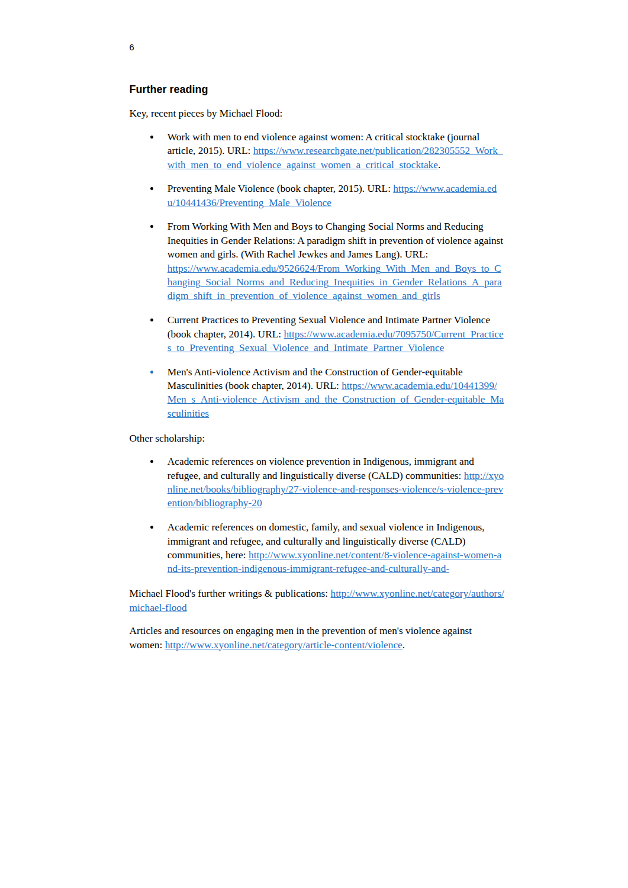6
Further reading
Key, recent pieces by Michael Flood:
Work with men to end violence against women: A critical stocktake (journal article, 2015). URL: https://www.researchgate.net/publication/282305552_Work_with_men_to_end_violence_against_women_a_critical_stocktake.
Preventing Male Violence (book chapter, 2015). URL: https://www.academia.edu/10441436/Preventing_Male_Violence
From Working With Men and Boys to Changing Social Norms and Reducing Inequities in Gender Relations: A paradigm shift in prevention of violence against women and girls. (With Rachel Jewkes and James Lang). URL: https://www.academia.edu/9526624/From_Working_With_Men_and_Boys_to_Changing_Social_Norms_and_Reducing_Inequities_in_Gender_Relations_A_paradigm_shift_in_prevention_of_violence_against_women_and_girls
Current Practices to Preventing Sexual Violence and Intimate Partner Violence (book chapter, 2014). URL: https://www.academia.edu/7095750/Current_Practices_to_Preventing_Sexual_Violence_and_Intimate_Partner_Violence
Men's Anti-violence Activism and the Construction of Gender-equitable Masculinities (book chapter, 2014). URL: https://www.academia.edu/10441399/Men_s_Anti-violence_Activism_and_the_Construction_of_Gender-equitable_Masculinities
Other scholarship:
Academic references on violence prevention in Indigenous, immigrant and refugee, and culturally and linguistically diverse (CALD) communities: http://xyonline.net/books/bibliography/27-violence-and-responses-violence/s-violence-prevention/bibliography-20
Academic references on domestic, family, and sexual violence in Indigenous, immigrant and refugee, and culturally and linguistically diverse (CALD) communities, here: http://www.xyonline.net/content/8-violence-against-women-and-its-prevention-indigenous-immigrant-refugee-and-culturally-and-
Michael Flood's further writings & publications: http://www.xyonline.net/category/authors/michael-flood
Articles and resources on engaging men in the prevention of men's violence against women: http://www.xyonline.net/category/article-content/violence.